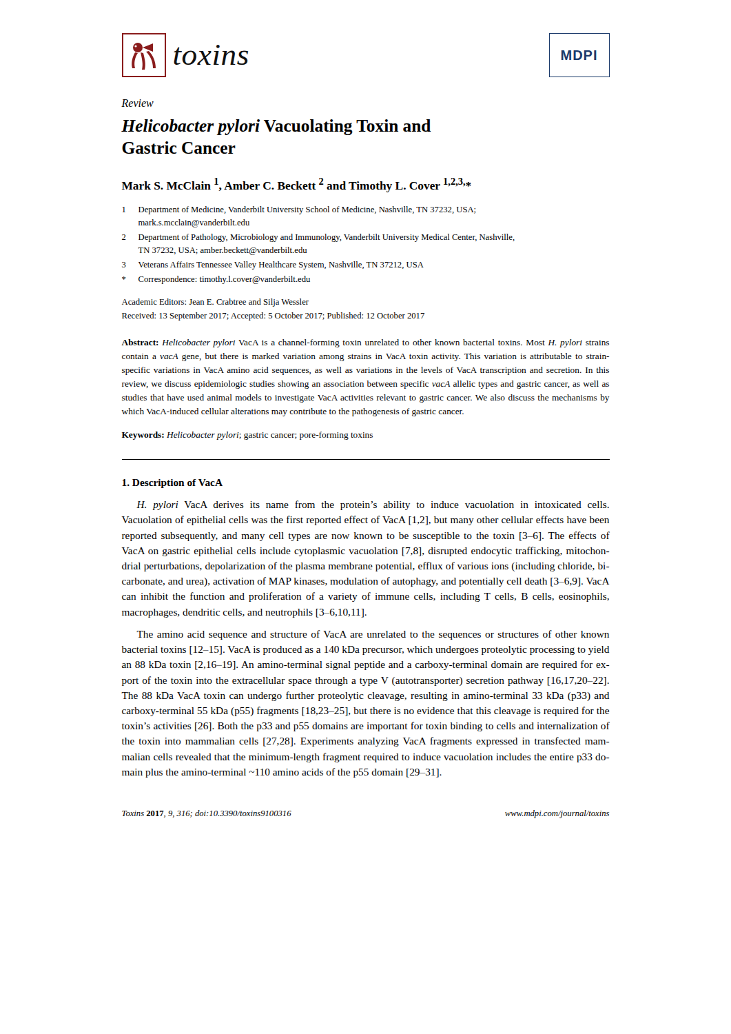toxins
MDPI
Review
Helicobacter pylori Vacuolating Toxin and
Gastric Cancer
Mark S. McClain 1, Amber C. Beckett 2 and Timothy L. Cover 1,2,3,*
1 Department of Medicine, Vanderbilt University School of Medicine, Nashville, TN 37232, USA;
mark.s.mcclain@vanderbilt.edu
2 Department of Pathology, Microbiology and Immunology, Vanderbilt University Medical Center, Nashville,
TN 37232, USA; amber.beckett@vanderbilt.edu
3 Veterans Affairs Tennessee Valley Healthcare System, Nashville, TN 37212, USA
*Correspondence: timothy.l.cover@vanderbilt.edu
Academic Editors: Jean E. Crabtree and Silja Wessler
Received: 13 September 2017; Accepted: 5 October 2017; Published: 12 October 2017
Abstract: Helicobacter pylori VacA is a channel-forming toxin unrelated to other known bacterial toxins. Most H. pylori strains contain a vacA gene, but there is marked variation among strains in VacA toxin activity. This variation is attributable to strain-specific variations in VacA amino acid sequences, as well as variations in the levels of VacA transcription and secretion. In this review, we discuss epidemiologic studies showing an association between specific vacA allelic types and gastric cancer, as well as studies that have used animal models to investigate VacA activities relevant to gastric cancer. We also discuss the mechanisms by which VacA-induced cellular alterations may contribute to the pathogenesis of gastric cancer.
Keywords: Helicobacter pylori; gastric cancer; pore-forming toxins
1. Description of VacA
H. pylori VacA derives its name from the protein’s ability to induce vacuolation in intoxicated cells. Vacuolation of epithelial cells was the first reported effect of VacA [1,2], but many other cellular effects have been reported subsequently, and many cell types are now known to be susceptible to the toxin [3–6]. The effects of VacA on gastric epithelial cells include cytoplasmic vacuolation [7,8], disrupted endocytic trafficking, mitochondrial perturbations, depolarization of the plasma membrane potential, efflux of various ions (including chloride, bicarbonate, and urea), activation of MAP kinases, modulation of autophagy, and potentially cell death [3–6,9]. VacA can inhibit the function and proliferation of a variety of immune cells, including T cells, B cells, eosinophils, macrophages, dendritic cells, and neutrophils [3–6,10,11].
The amino acid sequence and structure of VacA are unrelated to the sequences or structures of other known bacterial toxins [12–15]. VacA is produced as a 140 kDa precursor, which undergoes proteolytic processing to yield an 88 kDa toxin [2,16–19]. An amino-terminal signal peptide and a carboxy-terminal domain are required for export of the toxin into the extracellular space through a type V (autotransporter) secretion pathway [16,17,20–22]. The 88 kDa VacA toxin can undergo further proteolytic cleavage, resulting in amino-terminal 33 kDa (p33) and carboxy-terminal 55 kDa (p55) fragments [18,23–25], but there is no evidence that this cleavage is required for the toxin’s activities [26]. Both the p33 and p55 domains are important for toxin binding to cells and internalization of the toxin into mammalian cells [27,28]. Experiments analyzing VacA fragments expressed in transfected mammalian cells revealed that the minimum-length fragment required to induce vacuolation includes the entire p33 domain plus the amino-terminal ~110 amino acids of the p55 domain [29–31].
Toxins 2017, 9, 316; doi:10.3390/toxins9100316
www.mdpi.com/journal/toxins